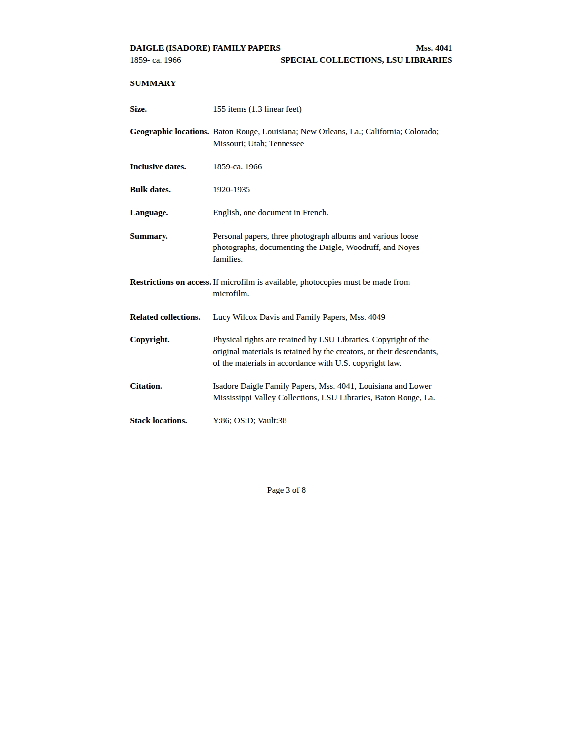| DAIGLE (ISADORE) FAMILY PAPERS | Mss. 4041 |
| 1859- ca. 1966 | SPECIAL COLLECTIONS, LSU LIBRARIES |
SUMMARY
| Size. | 155 items (1.3 linear feet) |
| Geographic locations. | Baton Rouge, Louisiana; New Orleans, La.; California; Colorado; Missouri; Utah; Tennessee |
| Inclusive dates. | 1859-ca. 1966 |
| Bulk dates. | 1920-1935 |
| Language. | English, one document in French. |
| Summary. | Personal papers, three photograph albums and various loose photographs, documenting the Daigle, Woodruff, and Noyes families. |
| Restrictions on access. | If microfilm is available, photocopies must be made from microfilm. |
| Related collections. | Lucy Wilcox Davis and Family Papers, Mss. 4049 |
| Copyright. | Physical rights are retained by LSU Libraries. Copyright of the original materials is retained by the creators, or their descendants, of the materials in accordance with U.S. copyright law. |
| Citation. | Isadore Daigle Family Papers, Mss. 4041, Louisiana and Lower Mississippi Valley Collections, LSU Libraries, Baton Rouge, La. |
| Stack locations. | Y:86; OS:D; Vault:38 |
Page 3 of 8